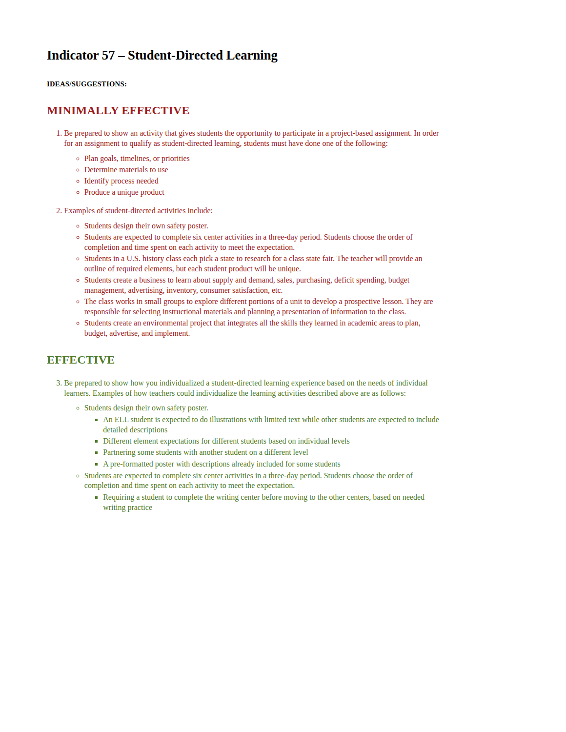Indicator 57 – Student-Directed Learning
IDEAS/SUGGESTIONS:
MINIMALLY EFFECTIVE
Be prepared to show an activity that gives students the opportunity to participate in a project-based assignment. In order for an assignment to qualify as student-directed learning, students must have done one of the following:
Plan goals, timelines, or priorities
Determine materials to use
Identify process needed
Produce a unique product
Examples of student-directed activities include:
Students design their own safety poster.
Students are expected to complete six center activities in a three-day period. Students choose the order of completion and time spent on each activity to meet the expectation.
Students in a U.S. history class each pick a state to research for a class state fair. The teacher will provide an outline of required elements, but each student product will be unique.
Students create a business to learn about supply and demand, sales, purchasing, deficit spending, budget management, advertising, inventory, consumer satisfaction, etc.
The class works in small groups to explore different portions of a unit to develop a prospective lesson. They are responsible for selecting instructional materials and planning a presentation of information to the class.
Students create an environmental project that integrates all the skills they learned in academic areas to plan, budget, advertise, and implement.
EFFECTIVE
Be prepared to show how you individualized a student-directed learning experience based on the needs of individual learners. Examples of how teachers could individualize the learning activities described above are as follows:
Students design their own safety poster.
An ELL student is expected to do illustrations with limited text while other students are expected to include detailed descriptions
Different element expectations for different students based on individual levels
Partnering some students with another student on a different level
A pre-formatted poster with descriptions already included for some students
Students are expected to complete six center activities in a three-day period. Students choose the order of completion and time spent on each activity to meet the expectation.
Requiring a student to complete the writing center before moving to the other centers, based on needed writing practice